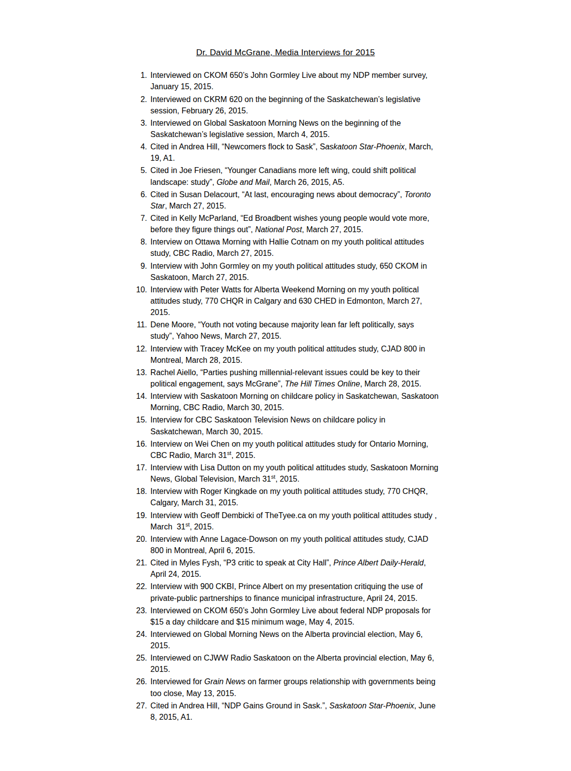Dr. David McGrane, Media Interviews for 2015
Interviewed on CKOM 650’s John Gormley Live about my NDP member survey, January 15, 2015.
Interviewed on CKRM 620 on the beginning of the Saskatchewan’s legislative session, February 26, 2015.
Interviewed on Global Saskatoon Morning News on the beginning of the Saskatchewan’s legislative session, March 4, 2015.
Cited in Andrea Hill, “Newcomers flock to Sask”, Saskatoon Star-Phoenix, March, 19, A1.
Cited in Joe Friesen, “Younger Canadians more left wing, could shift political landscape: study”, Globe and Mail, March 26, 2015, A5.
Cited in Susan Delacourt, “At last, encouraging news about democracy”, Toronto Star, March 27, 2015.
Cited in Kelly McParland, “Ed Broadbent wishes young people would vote more, before they figure things out”, National Post, March 27, 2015.
Interview on Ottawa Morning with Hallie Cotnam on my youth political attitudes study, CBC Radio, March 27, 2015.
Interview with John Gormley on my youth political attitudes study, 650 CKOM in Saskatoon, March 27, 2015.
Interview with Peter Watts for Alberta Weekend Morning on my youth political attitudes study, 770 CHQR in Calgary and 630 CHED in Edmonton, March 27, 2015.
Dene Moore, “Youth not voting because majority lean far left politically, says study”, Yahoo News, March 27, 2015.
Interview with Tracey McKee on my youth political attitudes study, CJAD 800 in Montreal, March 28, 2015.
Rachel Aiello, “Parties pushing millennial-relevant issues could be key to their political engagement, says McGrane”, The Hill Times Online, March 28, 2015.
Interview with Saskatoon Morning on childcare policy in Saskatchewan, Saskatoon Morning, CBC Radio, March 30, 2015.
Interview for CBC Saskatoon Television News on childcare policy in Saskatchewan, March 30, 2015.
Interview on Wei Chen on my youth political attitudes study for Ontario Morning, CBC Radio, March 31st, 2015.
Interview with Lisa Dutton on my youth political attitudes study, Saskatoon Morning News, Global Television, March 31st, 2015.
Interview with Roger Kingkade on my youth political attitudes study, 770 CHQR, Calgary, March 31, 2015.
Interview with Geoff Dembicki of TheTyee.ca on my youth political attitudes study , March 31st, 2015.
Interview with Anne Lagace-Dowson on my youth political attitudes study, CJAD 800 in Montreal, April 6, 2015.
Cited in Myles Fysh, “P3 critic to speak at City Hall”, Prince Albert Daily-Herald, April 24, 2015.
Interview with 900 CKBI, Prince Albert on my presentation critiquing the use of private-public partnerships to finance municipal infrastructure, April 24, 2015.
Interviewed on CKOM 650’s John Gormley Live about federal NDP proposals for $15 a day childcare and $15 minimum wage, May 4, 2015.
Interviewed on Global Morning News on the Alberta provincial election, May 6, 2015.
Interviewed on CJWW Radio Saskatoon on the Alberta provincial election, May 6, 2015.
Interviewed for Grain News on farmer groups relationship with governments being too close, May 13, 2015.
Cited in Andrea Hill, “NDP Gains Ground in Sask.”, Saskatoon Star-Phoenix, June 8, 2015, A1.